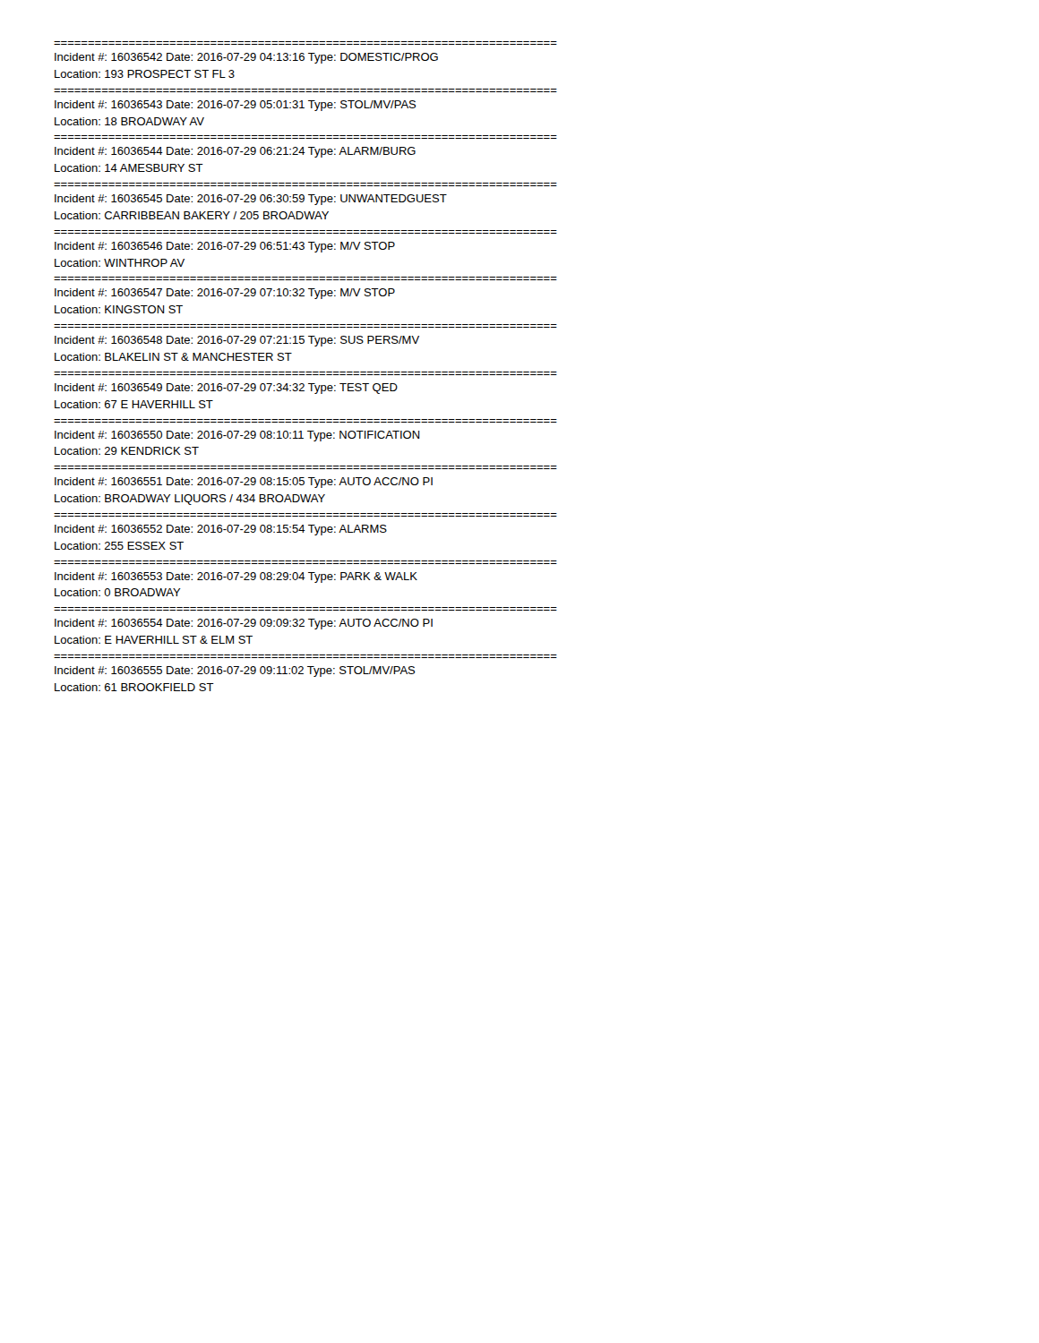==========================================================================
Incident #: 16036542 Date: 2016-07-29 04:13:16 Type: DOMESTIC/PROG
Location: 193 PROSPECT ST FL 3
==========================================================================
Incident #: 16036543 Date: 2016-07-29 05:01:31 Type: STOL/MV/PAS
Location: 18 BROADWAY AV
==========================================================================
Incident #: 16036544 Date: 2016-07-29 06:21:24 Type: ALARM/BURG
Location: 14 AMESBURY ST
==========================================================================
Incident #: 16036545 Date: 2016-07-29 06:30:59 Type: UNWANTEDGUEST
Location: CARRIBBEAN BAKERY / 205 BROADWAY
==========================================================================
Incident #: 16036546 Date: 2016-07-29 06:51:43 Type: M/V STOP
Location: WINTHROP AV
==========================================================================
Incident #: 16036547 Date: 2016-07-29 07:10:32 Type: M/V STOP
Location: KINGSTON ST
==========================================================================
Incident #: 16036548 Date: 2016-07-29 07:21:15 Type: SUS PERS/MV
Location: BLAKELIN ST & MANCHESTER ST
==========================================================================
Incident #: 16036549 Date: 2016-07-29 07:34:32 Type: TEST QED
Location: 67 E HAVERHILL ST
==========================================================================
Incident #: 16036550 Date: 2016-07-29 08:10:11 Type: NOTIFICATION
Location: 29 KENDRICK ST
==========================================================================
Incident #: 16036551 Date: 2016-07-29 08:15:05 Type: AUTO ACC/NO PI
Location: BROADWAY LIQUORS / 434 BROADWAY
==========================================================================
Incident #: 16036552 Date: 2016-07-29 08:15:54 Type: ALARMS
Location: 255 ESSEX ST
==========================================================================
Incident #: 16036553 Date: 2016-07-29 08:29:04 Type: PARK & WALK
Location: 0 BROADWAY
==========================================================================
Incident #: 16036554 Date: 2016-07-29 09:09:32 Type: AUTO ACC/NO PI
Location: E HAVERHILL ST & ELM ST
==========================================================================
Incident #: 16036555 Date: 2016-07-29 09:11:02 Type: STOL/MV/PAS
Location: 61 BROOKFIELD ST